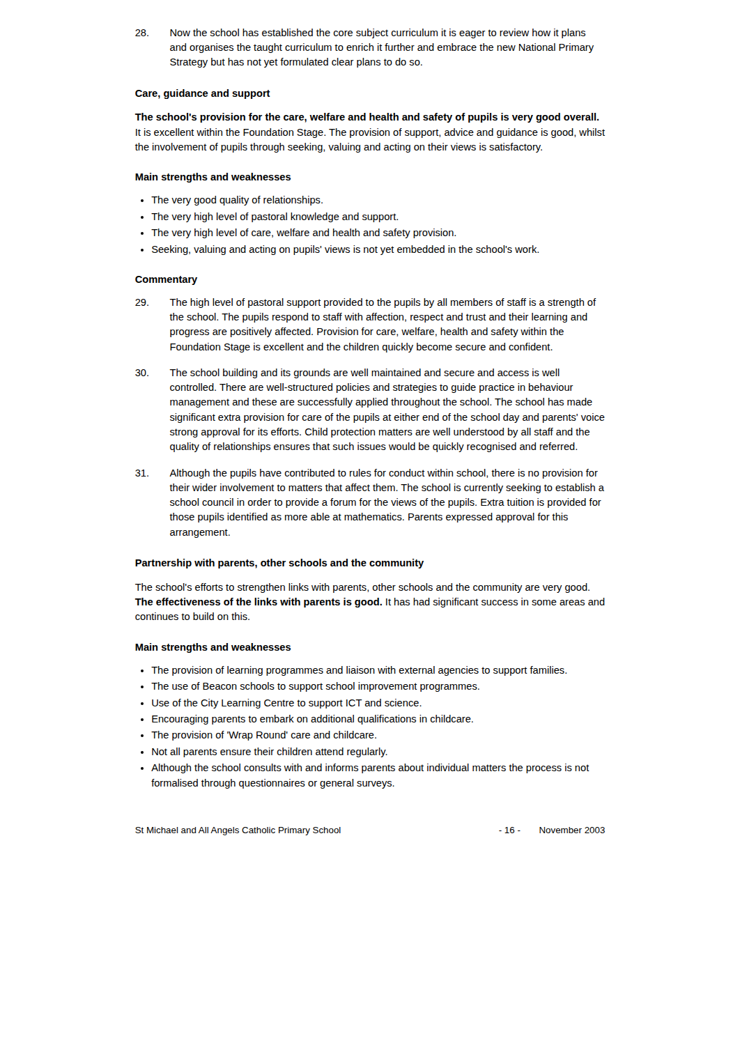28.
Now the school has established the core subject curriculum it is eager to review how it plans and organises the taught curriculum to enrich it further and embrace the new National Primary Strategy but has not yet formulated clear plans to do so.
Care, guidance and support
The school's provision for the care, welfare and health and safety of pupils is very good overall. It is excellent within the Foundation Stage. The provision of support, advice and guidance is good, whilst the involvement of pupils through seeking, valuing and acting on their views is satisfactory.
Main strengths and weaknesses
The very good quality of relationships.
The very high level of pastoral knowledge and support.
The very high level of care, welfare and health and safety provision.
Seeking, valuing and acting on pupils' views is not yet embedded in the school's work.
Commentary
29.
The high level of pastoral support provided to the pupils by all members of staff is a strength of the school. The pupils respond to staff with affection, respect and trust and their learning and progress are positively affected. Provision for care, welfare, health and safety within the Foundation Stage is excellent and the children quickly become secure and confident.
30.
The school building and its grounds are well maintained and secure and access is well controlled. There are well-structured policies and strategies to guide practice in behaviour management and these are successfully applied throughout the school. The school has made significant extra provision for care of the pupils at either end of the school day and parents' voice strong approval for its efforts. Child protection matters are well understood by all staff and the quality of relationships ensures that such issues would be quickly recognised and referred.
31.
Although the pupils have contributed to rules for conduct within school, there is no provision for their wider involvement to matters that affect them. The school is currently seeking to establish a school council in order to provide a forum for the views of the pupils. Extra tuition is provided for those pupils identified as more able at mathematics. Parents expressed approval for this arrangement.
Partnership with parents, other schools and the community
The school's efforts to strengthen links with parents, other schools and the community are very good. The effectiveness of the links with parents is good. It has had significant success in some areas and continues to build on this.
Main strengths and weaknesses
The provision of learning programmes and liaison with external agencies to support families.
The use of Beacon schools to support school improvement programmes.
Use of the City Learning Centre to support ICT and science.
Encouraging parents to embark on additional qualifications in childcare.
The provision of 'Wrap Round' care and childcare.
Not all parents ensure their children attend regularly.
Although the school consults with and informs parents about individual matters the process is not formalised through questionnaires or general surveys.
St Michael and All Angels Catholic Primary School
- 16 -
November 2003